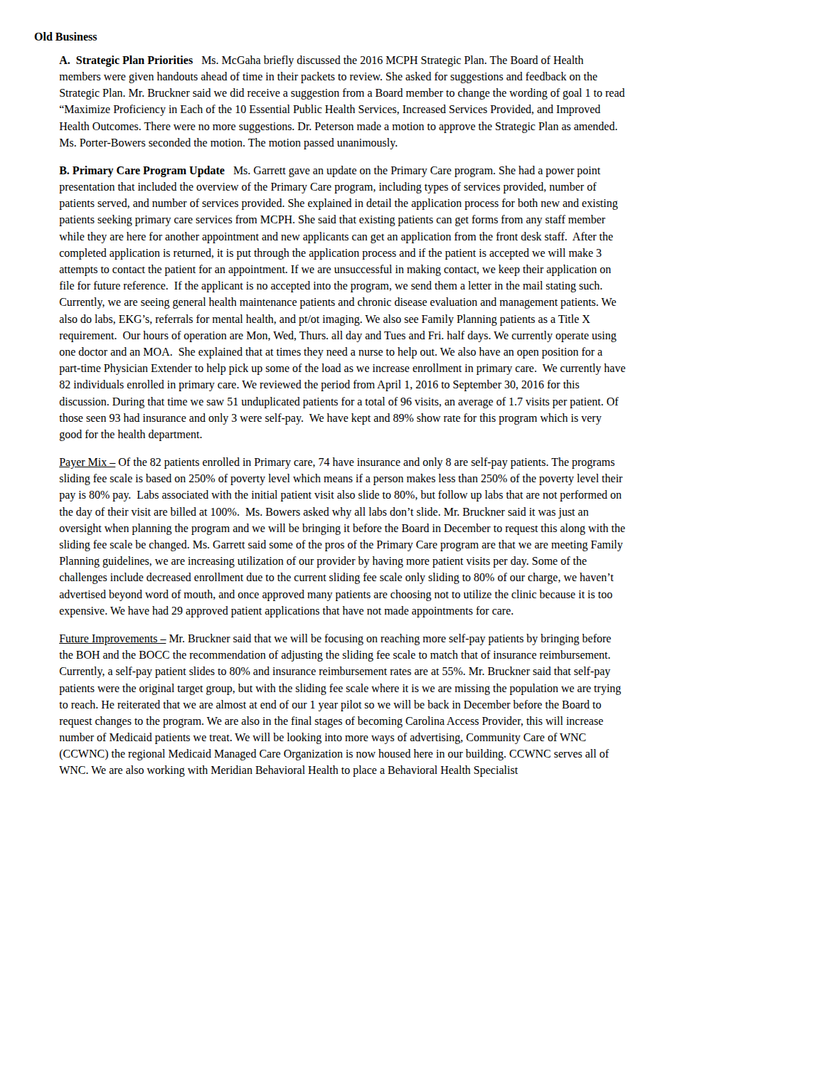Old Business
A. Strategic Plan Priorities Ms. McGaha briefly discussed the 2016 MCPH Strategic Plan. The Board of Health members were given handouts ahead of time in their packets to review. She asked for suggestions and feedback on the Strategic Plan. Mr. Bruckner said we did receive a suggestion from a Board member to change the wording of goal 1 to read “Maximize Proficiency in Each of the 10 Essential Public Health Services, Increased Services Provided, and Improved Health Outcomes. There were no more suggestions. Dr. Peterson made a motion to approve the Strategic Plan as amended. Ms. Porter-Bowers seconded the motion. The motion passed unanimously.
B. Primary Care Program Update Ms. Garrett gave an update on the Primary Care program. She had a power point presentation that included the overview of the Primary Care program, including types of services provided, number of patients served, and number of services provided. She explained in detail the application process for both new and existing patients seeking primary care services from MCPH. She said that existing patients can get forms from any staff member while they are here for another appointment and new applicants can get an application from the front desk staff. After the completed application is returned, it is put through the application process and if the patient is accepted we will make 3 attempts to contact the patient for an appointment. If we are unsuccessful in making contact, we keep their application on file for future reference. If the applicant is no accepted into the program, we send them a letter in the mail stating such. Currently, we are seeing general health maintenance patients and chronic disease evaluation and management patients. We also do labs, EKG’s, referrals for mental health, and pt/ot imaging. We also see Family Planning patients as a Title X requirement. Our hours of operation are Mon, Wed, Thurs. all day and Tues and Fri. half days. We currently operate using one doctor and an MOA. She explained that at times they need a nurse to help out. We also have an open position for a part-time Physician Extender to help pick up some of the load as we increase enrollment in primary care. We currently have 82 individuals enrolled in primary care. We reviewed the period from April 1, 2016 to September 30, 2016 for this discussion. During that time we saw 51 unduplicated patients for a total of 96 visits, an average of 1.7 visits per patient. Of those seen 93 had insurance and only 3 were self-pay. We have kept and 89% show rate for this program which is very good for the health department.
Payer Mix – Of the 82 patients enrolled in Primary care, 74 have insurance and only 8 are self-pay patients. The programs sliding fee scale is based on 250% of poverty level which means if a person makes less than 250% of the poverty level their pay is 80% pay. Labs associated with the initial patient visit also slide to 80%, but follow up labs that are not performed on the day of their visit are billed at 100%. Ms. Bowers asked why all labs don’t slide. Mr. Bruckner said it was just an oversight when planning the program and we will be bringing it before the Board in December to request this along with the sliding fee scale be changed. Ms. Garrett said some of the pros of the Primary Care program are that we are meeting Family Planning guidelines, we are increasing utilization of our provider by having more patient visits per day. Some of the challenges include decreased enrollment due to the current sliding fee scale only sliding to 80% of our charge, we haven’t advertised beyond word of mouth, and once approved many patients are choosing not to utilize the clinic because it is too expensive. We have had 29 approved patient applications that have not made appointments for care.
Future Improvements – Mr. Bruckner said that we will be focusing on reaching more self-pay patients by bringing before the BOH and the BOCC the recommendation of adjusting the sliding fee scale to match that of insurance reimbursement. Currently, a self-pay patient slides to 80% and insurance reimbursement rates are at 55%. Mr. Bruckner said that self-pay patients were the original target group, but with the sliding fee scale where it is we are missing the population we are trying to reach. He reiterated that we are almost at end of our 1 year pilot so we will be back in December before the Board to request changes to the program. We are also in the final stages of becoming Carolina Access Provider, this will increase number of Medicaid patients we treat. We will be looking into more ways of advertising, Community Care of WNC (CCWNC) the regional Medicaid Managed Care Organization is now housed here in our building. CCWNC serves all of WNC. We are also working with Meridian Behavioral Health to place a Behavioral Health Specialist